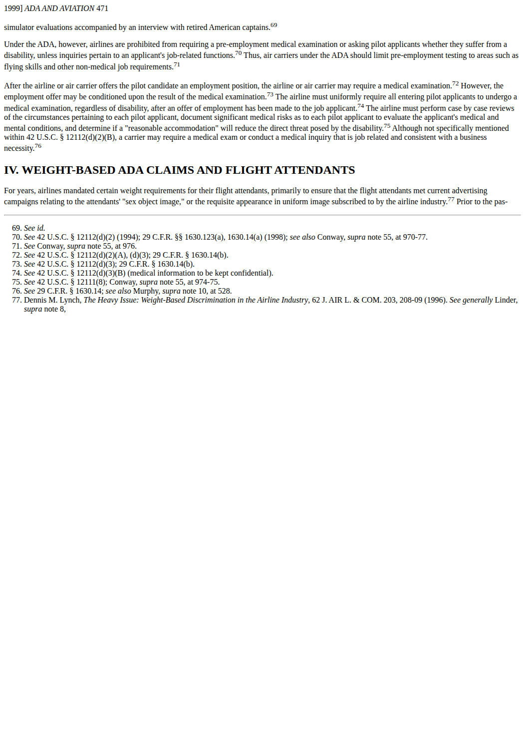1999] ADA AND AVIATION 471
simulator evaluations accompanied by an interview with retired American captains.69
Under the ADA, however, airlines are prohibited from requiring a pre-employment medical examination or asking pilot applicants whether they suffer from a disability, unless inquiries pertain to an applicant's job-related functions.70 Thus, air carriers under the ADA should limit pre-employment testing to areas such as flying skills and other non-medical job requirements.71
After the airline or air carrier offers the pilot candidate an employment position, the airline or air carrier may require a medical examination.72 However, the employment offer may be conditioned upon the result of the medical examination.73 The airline must uniformly require all entering pilot applicants to undergo a medical examination, regardless of disability, after an offer of employment has been made to the job applicant.74 The airline must perform case by case reviews of the circumstances pertaining to each pilot applicant, document significant medical risks as to each pilot applicant to evaluate the applicant's medical and mental conditions, and determine if a "reasonable accommodation" will reduce the direct threat posed by the disability.75 Although not specifically mentioned within 42 U.S.C. § 12112(d)(2)(B), a carrier may require a medical exam or conduct a medical inquiry that is job related and consistent with a business necessity.76
IV. WEIGHT-BASED ADA CLAIMS AND FLIGHT ATTENDANTS
For years, airlines mandated certain weight requirements for their flight attendants, primarily to ensure that the flight attendants met current advertising campaigns relating to the attendants' "sex object image," or the requisite appearance in uniform image subscribed to by the airline industry.77 Prior to the pas-
See id.
See 42 U.S.C. § 12112(d)(2) (1994); 29 C.F.R. §§ 1630.123(a), 1630.14(a) (1998); see also Conway, supra note 55, at 970-77.
See Conway, supra note 55, at 976.
See 42 U.S.C. § 12112(d)(2)(A), (d)(3); 29 C.F.R. § 1630.14(b).
See 42 U.S.C. § 12112(d)(3); 29 C.F.R. § 1630.14(b).
See 42 U.S.C. § 12112(d)(3)(B) (medical information to be kept confidential).
See 42 U.S.C. § 12111(8); Conway, supra note 55, at 974-75.
See 29 C.F.R. § 1630.14; see also Murphy, supra note 10, at 528.
Dennis M. Lynch, The Heavy Issue: Weight-Based Discrimination in the Airline Industry, 62 J. AIR L. & COM. 203, 208-09 (1996). See generally Linder, supra note 8,